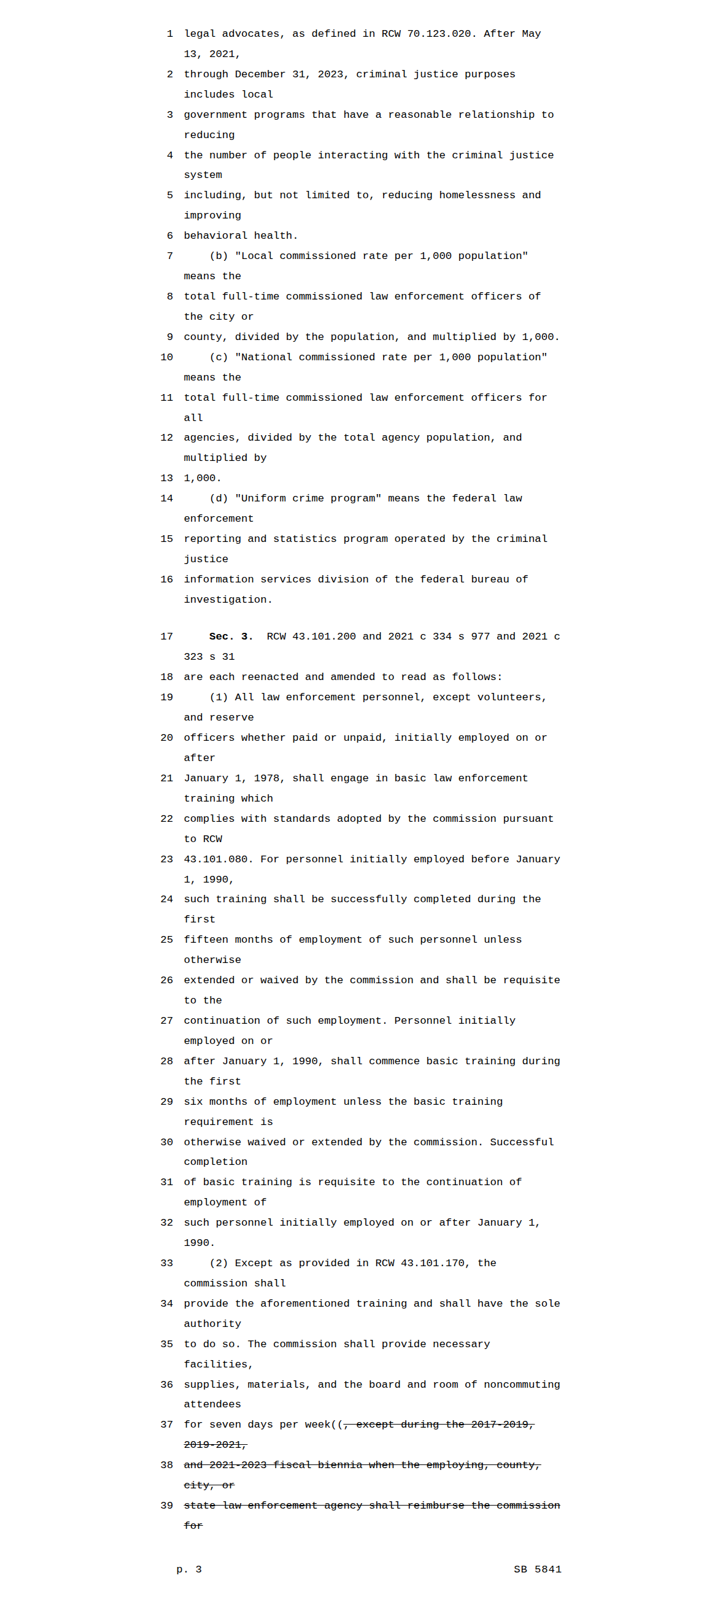legal advocates, as defined in RCW 70.123.020. After May 13, 2021,
through December 31, 2023, criminal justice purposes includes local
government programs that have a reasonable relationship to reducing
the number of people interacting with the criminal justice system
including, but not limited to, reducing homelessness and improving
behavioral health.
(b) "Local commissioned rate per 1,000 population" means the
total full-time commissioned law enforcement officers of the city or
county, divided by the population, and multiplied by 1,000.
(c) "National commissioned rate per 1,000 population" means the
total full-time commissioned law enforcement officers for all
agencies, divided by the total agency population, and multiplied by
1,000.
(d) "Uniform crime program" means the federal law enforcement
reporting and statistics program operated by the criminal justice
information services division of the federal bureau of investigation.
Sec. 3. RCW 43.101.200 and 2021 c 334 s 977 and 2021 c 323 s 31
are each reenacted and amended to read as follows:
(1) All law enforcement personnel, except volunteers, and reserve
officers whether paid or unpaid, initially employed on or after
January 1, 1978, shall engage in basic law enforcement training which
complies with standards adopted by the commission pursuant to RCW
43.101.080. For personnel initially employed before January 1, 1990,
such training shall be successfully completed during the first
fifteen months of employment of such personnel unless otherwise
extended or waived by the commission and shall be requisite to the
continuation of such employment. Personnel initially employed on or
after January 1, 1990, shall commence basic training during the first
six months of employment unless the basic training requirement is
otherwise waived or extended by the commission. Successful completion
of basic training is requisite to the continuation of employment of
such personnel initially employed on or after January 1, 1990.
(2) Except as provided in RCW 43.101.170, the commission shall
provide the aforementioned training and shall have the sole authority
to do so. The commission shall provide necessary facilities,
supplies, materials, and the board and room of noncommuting attendees
for seven days per week((, except during the 2017-2019, 2019-2021,
and 2021-2023 fiscal biennia when the employing, county, city, or
state law enforcement agency shall reimburse the commission for
p. 3 SB 5841